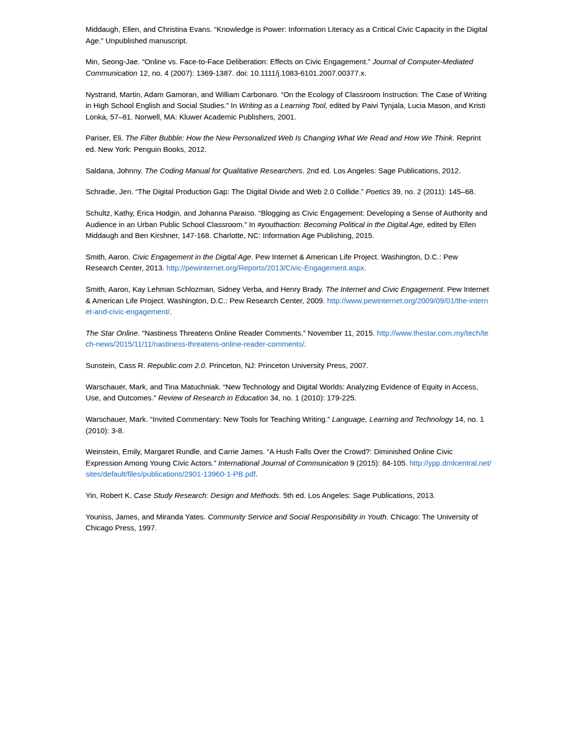Middaugh, Ellen, and Christina Evans. “Knowledge is Power: Information Literacy as a Critical Civic Capacity in the Digital Age.” Unpublished manuscript.
Min, Seong-Jae. “Online vs. Face-to-Face Deliberation: Effects on Civic Engagement.” Journal of Computer-Mediated Communication 12, no. 4 (2007): 1369-1387. doi: 10.1111/j.1083-6101.2007.00377.x.
Nystrand, Martin, Adam Gamoran, and William Carbonaro. “On the Ecology of Classroom Instruction: The Case of Writing in High School English and Social Studies.” In Writing as a Learning Tool, edited by Paivi Tynjala, Lucia Mason, and Kristi Lonka, 57–81. Norwell, MA: Kluwer Academic Publishers, 2001.
Pariser, Eli. The Filter Bubble: How the New Personalized Web Is Changing What We Read and How We Think. Reprint ed. New York: Penguin Books, 2012.
Saldana, Johnny. The Coding Manual for Qualitative Researchers. 2nd ed. Los Angeles: Sage Publications, 2012.
Schradie, Jen. “The Digital Production Gap: The Digital Divide and Web 2.0 Collide.” Poetics 39, no. 2 (2011): 145–68.
Schultz, Kathy, Erica Hodgin, and Johanna Paraiso. “Blogging as Civic Engagement: Developing a Sense of Authority and Audience in an Urban Public School Classroom.” In #youthaction: Becoming Political in the Digital Age, edited by Ellen Middaugh and Ben Kirshner, 147-168. Charlotte, NC: Information Age Publishing, 2015.
Smith, Aaron. Civic Engagement in the Digital Age. Pew Internet & American Life Project. Washington, D.C.: Pew Research Center, 2013. http://pewinternet.org/Reports/2013/Civic-Engagement.aspx.
Smith, Aaron, Kay Lehman Schlozman, Sidney Verba, and Henry Brady. The Internet and Civic Engagement. Pew Internet & American Life Project. Washington, D.C.: Pew Research Center, 2009. http://www.pewinternet.org/2009/09/01/the-internet-and-civic-engagement/.
The Star Online. “Nastiness Threatens Online Reader Comments.” November 11, 2015. http://www.thestar.com.my/tech/tech-news/2015/11/11/nastiness-threatens-online-reader-comments/.
Sunstein, Cass R. Republic.com 2.0. Princeton, NJ: Princeton University Press, 2007.
Warschauer, Mark, and Tina Matuchniak. “New Technology and Digital Worlds: Analyzing Evidence of Equity in Access, Use, and Outcomes.” Review of Research in Education 34, no. 1 (2010): 179-225.
Warschauer, Mark. “Invited Commentary: New Tools for Teaching Writing.” Language, Learning and Technology 14, no. 1 (2010): 3-8.
Weinstein, Emily, Margaret Rundle, and Carrie James. “A Hush Falls Over the Crowd?: Diminished Online Civic Expression Among Young Civic Actors.” International Journal of Communication 9 (2015): 84-105. http://ypp.dmlcentral.net/sites/default/files/publications/2901-13960-1-PB.pdf.
Yin, Robert K. Case Study Research: Design and Methods. 5th ed. Los Angeles: Sage Publications, 2013.
Youniss, James, and Miranda Yates. Community Service and Social Responsibility in Youth. Chicago: The University of Chicago Press, 1997.